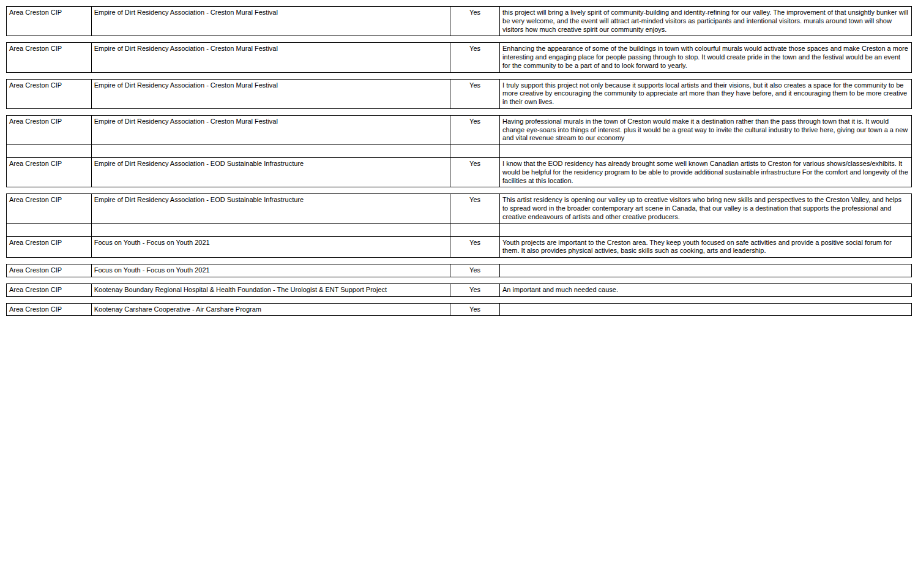| Area Creston CIP | Empire of Dirt Residency Association - Creston Mural Festival | Yes | this project will bring a lively spirit of community-building and identity-refining for our valley. The improvement of that unsightly bunker will be very welcome, and the event will attract art-minded visitors as participants and intentional visitors. murals around town will show visitors how much creative spirit our community enjoys. |
| Area Creston CIP | Empire of Dirt Residency Association - Creston Mural Festival | Yes | Enhancing the appearance of some of the buildings in town with colourful murals would activate those spaces and make Creston a more interesting and engaging place for people passing through to stop. It would create pride in the town and the festival would be an event for the community to be a part of and to look forward to yearly. |
| Area Creston CIP | Empire of Dirt Residency Association - Creston Mural Festival | Yes | I truly support this project not only because it supports local artists and their visions, but it also creates a space for the community to be more creative by encouraging the community to appreciate art more than they have before, and it encouraging them to be more creative in their own lives. |
| Area Creston CIP | Empire of Dirt Residency Association - Creston Mural Festival | Yes | Having professional murals in the town of Creston would make it a destination rather than the pass through town that it is. It would change eye-soars into things of interest. plus it would be a great way to invite the cultural industry to thrive here, giving our town a a new and vital revenue stream to our economy |
| Area Creston CIP | Empire of Dirt Residency Association - EOD Sustainable Infrastructure | Yes | I know that the EOD residency has already brought some well known Canadian artists to Creston for various shows/classes/exhibits. It would be helpful for the residency program to be able to provide additional sustainable infrastructure For the comfort and longevity of the facilities at this location. |
| Area Creston CIP | Empire of Dirt Residency Association - EOD Sustainable Infrastructure | Yes | This artist residency is opening our valley up to creative visitors who bring new skills and perspectives to the Creston Valley, and helps to spread word in the broader contemporary art scene in Canada, that our valley is a destination that supports the professional and creative endeavours of artists and other creative producers. |
| Area Creston CIP | Focus on Youth - Focus on Youth 2021 | Yes | Youth projects are important to the Creston area. They keep youth focused on safe activities and provide a positive social forum for them. It also provides physical activies, basic skills such as cooking, arts and leadership. |
| Area Creston CIP | Focus on Youth - Focus on Youth 2021 | Yes | |
| Area Creston CIP | Kootenay Boundary Regional Hospital & Health Foundation - The Urologist & ENT Support Project | Yes | An important and much needed cause. |
| Area Creston CIP | Kootenay Carshare Cooperative - Air Carshare Program | Yes | |